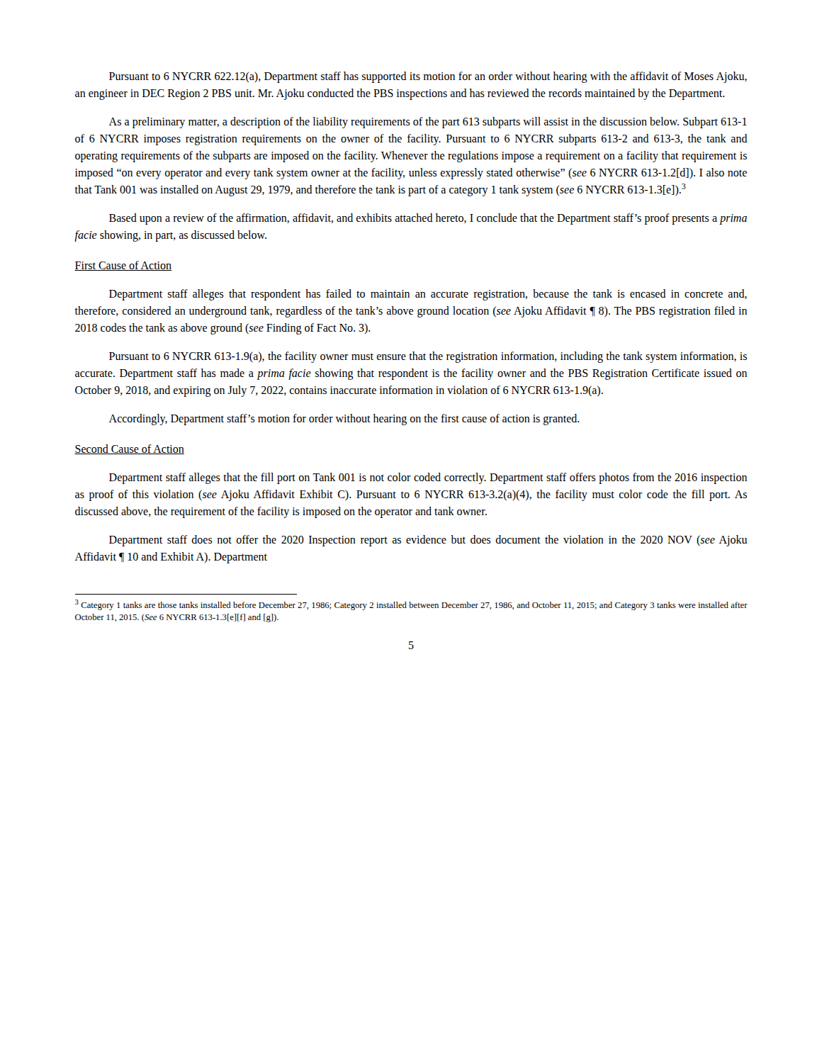Pursuant to 6 NYCRR 622.12(a), Department staff has supported its motion for an order without hearing with the affidavit of Moses Ajoku, an engineer in DEC Region 2 PBS unit. Mr. Ajoku conducted the PBS inspections and has reviewed the records maintained by the Department.
As a preliminary matter, a description of the liability requirements of the part 613 subparts will assist in the discussion below. Subpart 613-1 of 6 NYCRR imposes registration requirements on the owner of the facility. Pursuant to 6 NYCRR subparts 613-2 and 613-3, the tank and operating requirements of the subparts are imposed on the facility. Whenever the regulations impose a requirement on a facility that requirement is imposed “on every operator and every tank system owner at the facility, unless expressly stated otherwise” (see 6 NYCRR 613-1.2[d]). I also note that Tank 001 was installed on August 29, 1979, and therefore the tank is part of a category 1 tank system (see 6 NYCRR 613-1.3[e]).3
Based upon a review of the affirmation, affidavit, and exhibits attached hereto, I conclude that the Department staff’s proof presents a prima facie showing, in part, as discussed below.
First Cause of Action
Department staff alleges that respondent has failed to maintain an accurate registration, because the tank is encased in concrete and, therefore, considered an underground tank, regardless of the tank’s above ground location (see Ajoku Affidavit ¶ 8). The PBS registration filed in 2018 codes the tank as above ground (see Finding of Fact No. 3).
Pursuant to 6 NYCRR 613-1.9(a), the facility owner must ensure that the registration information, including the tank system information, is accurate. Department staff has made a prima facie showing that respondent is the facility owner and the PBS Registration Certificate issued on October 9, 2018, and expiring on July 7, 2022, contains inaccurate information in violation of 6 NYCRR 613-1.9(a).
Accordingly, Department staff’s motion for order without hearing on the first cause of action is granted.
Second Cause of Action
Department staff alleges that the fill port on Tank 001 is not color coded correctly. Department staff offers photos from the 2016 inspection as proof of this violation (see Ajoku Affidavit Exhibit C). Pursuant to 6 NYCRR 613-3.2(a)(4), the facility must color code the fill port. As discussed above, the requirement of the facility is imposed on the operator and tank owner.
Department staff does not offer the 2020 Inspection report as evidence but does document the violation in the 2020 NOV (see Ajoku Affidavit ¶ 10 and Exhibit A). Department
3 Category 1 tanks are those tanks installed before December 27, 1986; Category 2 installed between December 27, 1986, and October 11, 2015; and Category 3 tanks were installed after October 11, 2015. (See 6 NYCRR 613-1.3[e][f] and [g]).
5